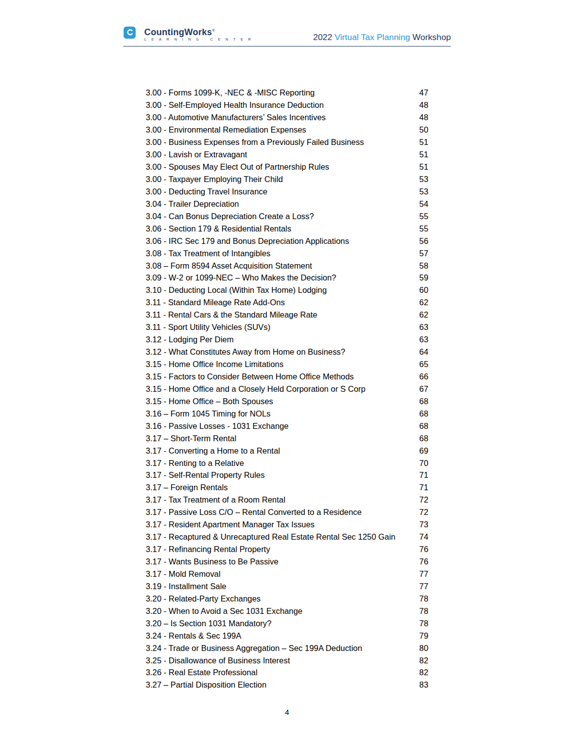CountingWorks®
L E A R N I N G C E N T E R
2022 Virtual Tax Planning Workshop
3.00 - Forms 1099-K, -NEC & -MISC Reporting 47
3.00 - Self-Employed Health Insurance Deduction 48
3.00 - Automotive Manufacturers’ Sales Incentives 48
3.00 - Environmental Remediation Expenses 50
3.00 - Business Expenses from a Previously Failed Business 51
3.00 - Lavish or Extravagant 51
3.00 - Spouses May Elect Out of Partnership Rules 51
3.00 - Taxpayer Employing Their Child 53
3.00 - Deducting Travel Insurance 53
3.04 - Trailer Depreciation 54
3.04 - Can Bonus Depreciation Create a Loss?55
3.06 - Section 179 & Residential Rentals 55
3.06 - IRC Sec 179 and Bonus Depreciation Applications 56
3.08 - Tax Treatment of Intangibles 57
3.08 – Form 8594 Asset Acquisition Statement 58
3.09 - W-2 or 1099-NEC – Who Makes the Decision?59
3.10 - Deducting Local (Within Tax Home) Lodging 60
3.11 - Standard Mileage Rate Add-Ons 62
3.11 - Rental Cars & the Standard Mileage Rate 62
3.11 - Sport Utility Vehicles (SUVs) 63
3.12 - Lodging Per Diem 63
3.12 - What Constitutes Away from Home on Business?64
3.15 - Home Office Income Limitations 65
3.15 - Factors to Consider Between Home Office Methods 66
3.15 - Home Office and a Closely Held Corporation or S Corp 67
3.15 - Home Office – Both Spouses 68
3.16 – Form 1045 Timing for NOLs 68
3.16 - Passive Losses - 1031 Exchange 68
3.17 – Short-Term Rental 68
3.17 - Converting a Home to a Rental 69
3.17 - Renting to a Relative 70
3.17 - Self-Rental Property Rules 71
3.17 – Foreign Rentals 71
3.17 - Tax Treatment of a Room Rental 72
3.17 - Passive Loss C/O – Rental Converted to a Residence 72
3.17 - Resident Apartment Manager Tax Issues 73
3.17 - Recaptured & Unrecaptured Real Estate Rental Sec 1250 Gain 74
3.17 - Refinancing Rental Property 76
3.17 - Wants Business to Be Passive 76
3.17 - Mold Removal 77
3.19 - Installment Sale 77
3.20 - Related-Party Exchanges 78
3.20 - When to Avoid a Sec 1031 Exchange 78
3.20 – Is Section 1031 Mandatory?78
3.24 - Rentals & Sec 199A 79
3.24 - Trade or Business Aggregation – Sec 199A Deduction 80
3.25 - Disallowance of Business Interest 82
3.26 - Real Estate Professional 82
3.27 – Partial Disposition Election 83
4